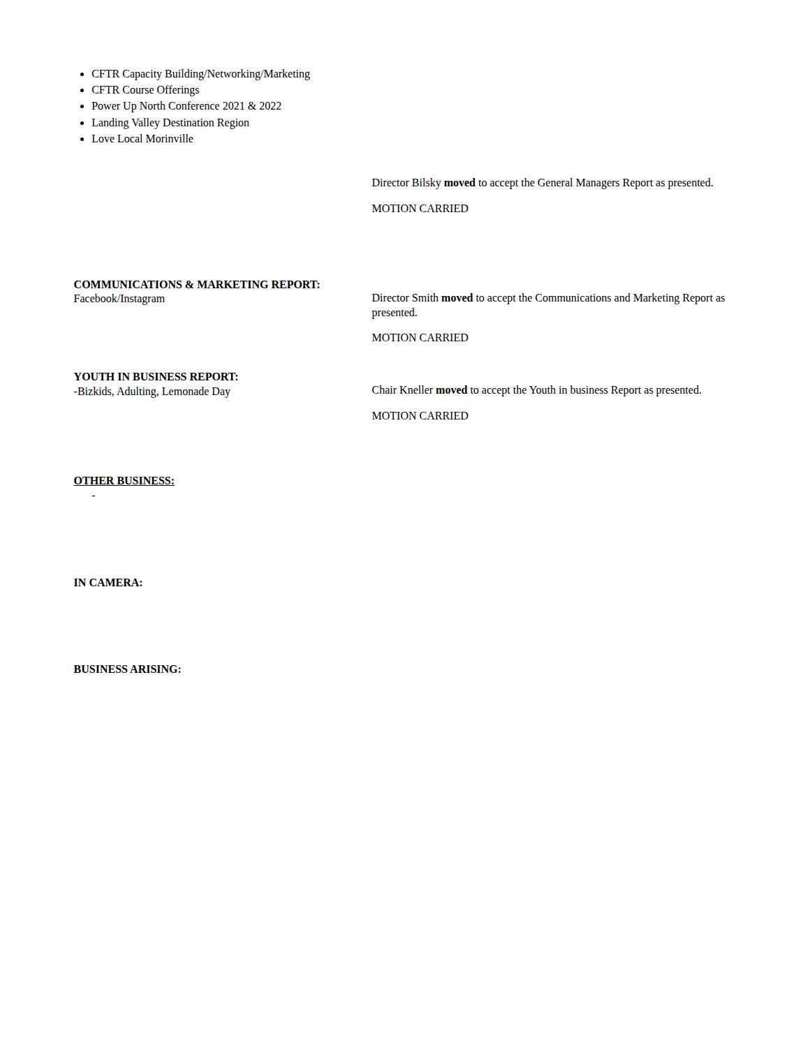CFTR Capacity Building/Networking/Marketing
CFTR Course Offerings
Power Up North Conference 2021 & 2022
Landing Valley Destination Region
Love Local Morinville
| | Director Bilsky moved to accept the General Managers Report as presented. MOTION CARRIED |
| Communications & Marketing Report: Facebook/Instagram | Director Smith moved to accept the Communications and Marketing Report as presented. MOTION CARRIED |
| Youth in Business Report: -Bizkids, Adulting, Lemonade Day | Chair Kneller moved to accept the Youth in business Report as presented. MOTION CARRIED |
Other Business:
-
In Camera:
Business Arising: